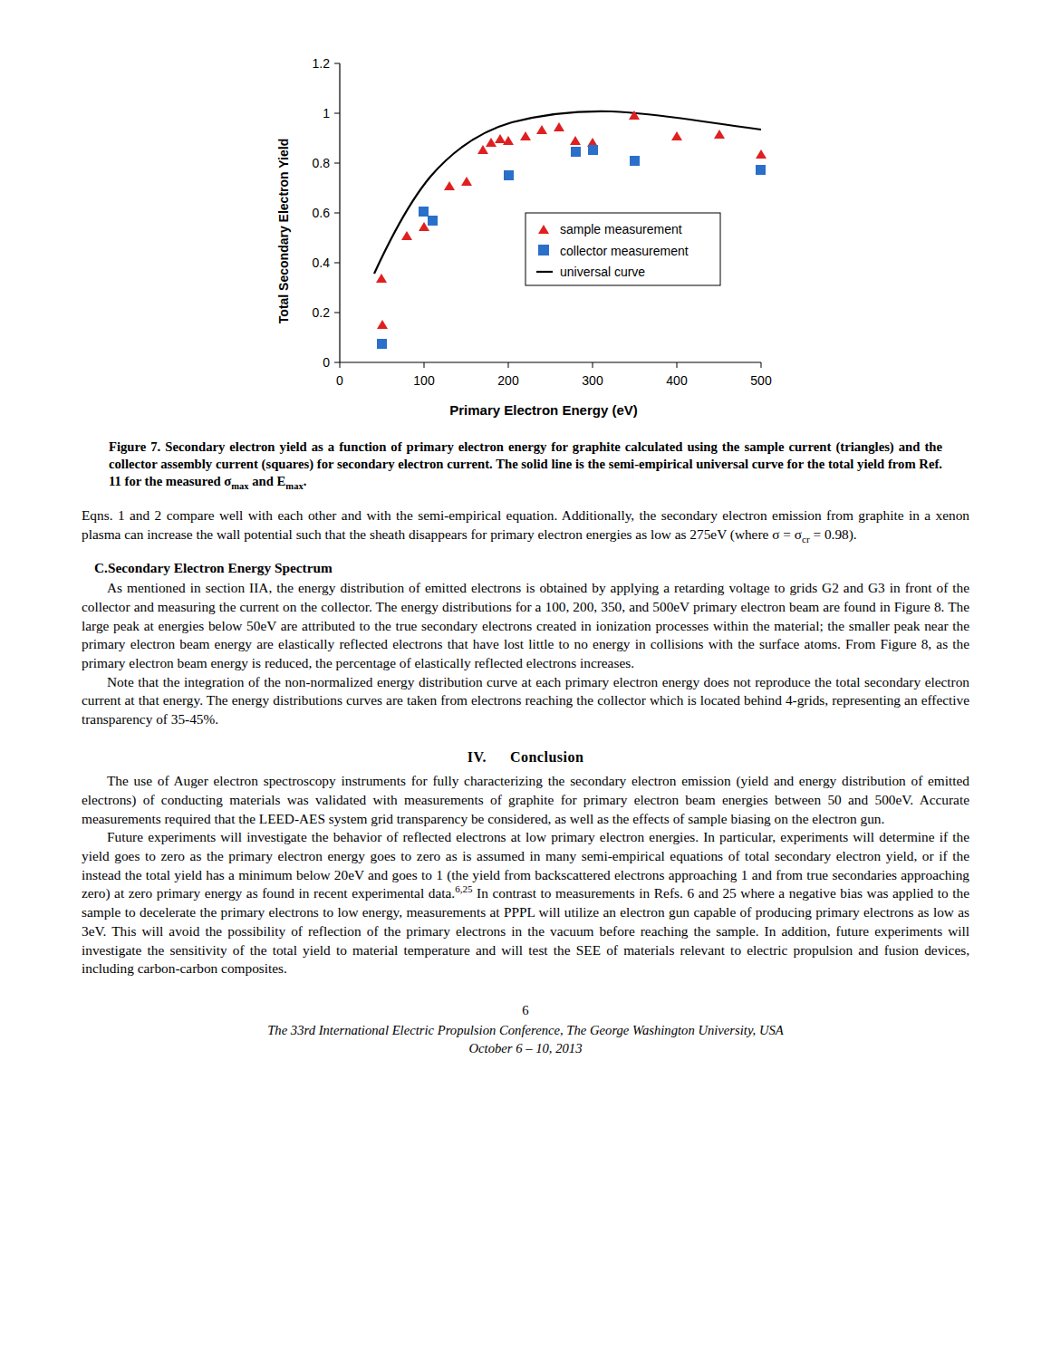Total Secondary Electron Yield Primary Electron Energy (eV) 1.2 1 0.8 0.6 0.4 0.2 0 0 100 200 300 400 500 sample measurement collector measurement universal curve
Figure 7. Secondary electron yield as a function of primary electron energy for graphite calculated using the sample current (triangles) and the collector assembly current (squares) for secondary electron current. The solid line is the semi-empirical universal curve for the total yield from Ref. 11 for the measured σmax and Emax.
Eqns. 1 and 2 compare well with each other and with the semi-empirical equation. Additionally, the secondary electron emission from graphite in a xenon plasma can increase the wall potential such that the sheath disappears for primary electron energies as low as 275eV (where σ = σcr = 0.98).
C.Secondary Electron Energy Spectrum
As mentioned in section IIA, the energy distribution of emitted electrons is obtained by applying a retarding voltage to grids G2 and G3 in front of the collector and measuring the current on the collector. The energy distributions for a 100, 200, 350, and 500eV primary electron beam are found in Figure 8. The large peak at energies below 50eV are attributed to the true secondary electrons created in ionization processes within the material; the smaller peak near the primary electron beam energy are elastically reflected electrons that have lost little to no energy in collisions with the surface atoms. From Figure 8, as the primary electron beam energy is reduced, the percentage of elastically reflected electrons increases.
Note that the integration of the non-normalized energy distribution curve at each primary electron energy does not reproduce the total secondary electron current at that energy. The energy distributions curves are taken from electrons reaching the collector which is located behind 4-grids, representing an effective transparency of 35-45%.
IV. Conclusion
The use of Auger electron spectroscopy instruments for fully characterizing the secondary electron emission (yield and energy distribution of emitted electrons) of conducting materials was validated with measurements of graphite for primary electron beam energies between 50 and 500eV. Accurate measurements required that the LEED-AES system grid transparency be considered, as well as the effects of sample biasing on the electron gun.
Future experiments will investigate the behavior of reflected electrons at low primary electron energies. In particular, experiments will determine if the yield goes to zero as the primary electron energy goes to zero as is assumed in many semi-empirical equations of total secondary electron yield, or if the instead the total yield has a minimum below 20eV and goes to 1 (the yield from backscattered electrons approaching 1 and from true secondaries approaching zero) at zero primary energy as found in recent experimental data.6,25 In contrast to measurements in Refs. 6 and 25 where a negative bias was applied to the sample to decelerate the primary electrons to low energy, measurements at PPPL will utilize an electron gun capable of producing primary electrons as low as 3eV. This will avoid the possibility of reflection of the primary electrons in the vacuum before reaching the sample. In addition, future experiments will investigate the sensitivity of the total yield to material temperature and will test the SEE of materials relevant to electric propulsion and fusion devices, including carbon-carbon composites.
6
The 33rd International Electric Propulsion Conference, The George Washington University, USA
October 6 – 10, 2013